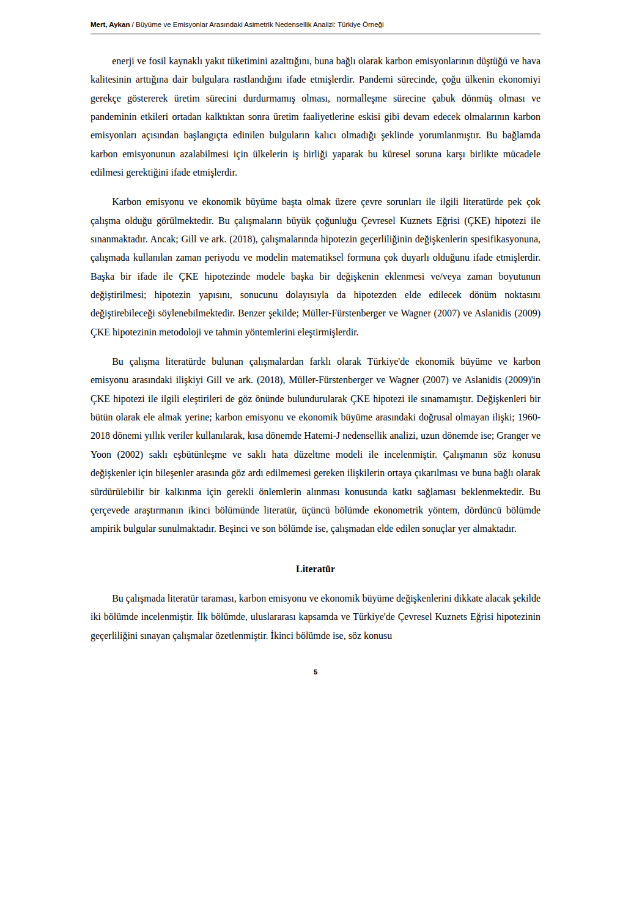Mert, Aykan / Büyüme ve Emisyonlar Arasındaki Asimetrik Nedensellik Analizi: Türkiye Örneği
enerji ve fosil kaynaklı yakıt tüketimini azalttığını, buna bağlı olarak karbon emisyonlarının düştüğü ve hava kalitesinin arttığına dair bulgulara rastlandığını ifade etmişlerdir. Pandemi sürecinde, çoğu ülkenin ekonomiyi gerekçe göstererek üretim sürecini durdurmamış olması, normalleşme sürecine çabuk dönmüş olması ve pandeminin etkileri ortadan kalktıktan sonra üretim faaliyetlerine eskisi gibi devam edecek olmalarının karbon emisyonları açısından başlangıçta edinilen bulguların kalıcı olmadığı şeklinde yorumlanmıştır. Bu bağlamda karbon emisyonunun azalabilmesi için ülkelerin iş birliği yaparak bu küresel soruna karşı birlikte mücadele edilmesi gerektiğini ifade etmişlerdir.
Karbon emisyonu ve ekonomik büyüme başta olmak üzere çevre sorunları ile ilgili literatürde pek çok çalışma olduğu görülmektedir. Bu çalışmaların büyük çoğunluğu Çevresel Kuznets Eğrisi (ÇKE) hipotezi ile sınanmaktadır. Ancak; Gill ve ark. (2018), çalışmalarında hipotezin geçerliliğinin değişkenlerin spesifikasyonuna, çalışmada kullanılan zaman periyodu ve modelin matematiksel formuna çok duyarlı olduğunu ifade etmişlerdir. Başka bir ifade ile ÇKE hipotezinde modele başka bir değişkenin eklenmesi ve/veya zaman boyutunun değiştirilmesi; hipotezin yapısını, sonucunu dolayısıyla da hipotezden elde edilecek dönüm noktasını değiştirebileceği söylenebilmektedir. Benzer şekilde; Müller-Fürstenberger ve Wagner (2007) ve Aslanidis (2009) ÇKE hipotezinin metodoloji ve tahmin yöntemlerini eleştirmişlerdir.
Bu çalışma literatürde bulunan çalışmalardan farklı olarak Türkiye'de ekonomik büyüme ve karbon emisyonu arasındaki ilişkiyi Gill ve ark. (2018), Müller-Fürstenberger ve Wagner (2007) ve Aslanidis (2009)'in ÇKE hipotezi ile ilgili eleştirileri de göz önünde bulundurularak ÇKE hipotezi ile sınamamıştır. Değişkenleri bir bütün olarak ele almak yerine; karbon emisyonu ve ekonomik büyüme arasındaki doğrusal olmayan ilişki; 1960-2018 dönemi yıllık veriler kullanılarak, kısa dönemde Hatemi-J nedensellik analizi, uzun dönemde ise; Granger ve Yoon (2002) saklı eşbütünleşme ve saklı hata düzeltme modeli ile incelenmiştir. Çalışmanın söz konusu değişkenler için bileşenler arasında göz ardı edilmemesi gereken ilişkilerin ortaya çıkarılması ve buna bağlı olarak sürdürülebilir bir kalkınma için gerekli önlemlerin alınması konusunda katkı sağlaması beklenmektedir. Bu çerçevede araştırmanın ikinci bölümünde literatür, üçüncü bölümde ekonometrik yöntem, dördüncü bölümde ampirik bulgular sunulmaktadır. Beşinci ve son bölümde ise, çalışmadan elde edilen sonuçlar yer almaktadır.
Literatür
Bu çalışmada literatür taraması, karbon emisyonu ve ekonomik büyüme değişkenlerini dikkate alacak şekilde iki bölümde incelenmiştir. İlk bölümde, uluslararası kapsamda ve Türkiye'de Çevresel Kuznets Eğrisi hipotezinin geçerliliğini sınayan çalışmalar özetlenmiştir. İkinci bölümde ise, söz konusu
5